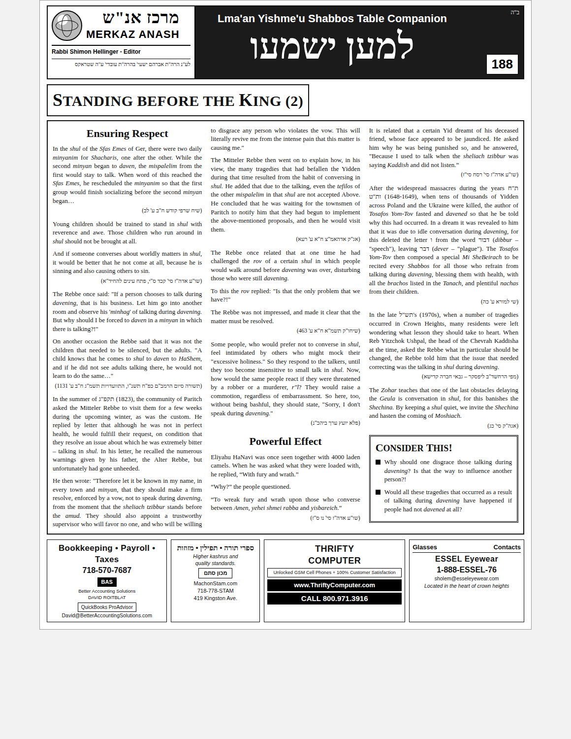ב"ה
מרכז אנ"ש
MERKAZ ANASH
Rabbi Shimon Hellinger - Editor
לע"נ הרה"ת אברהם ישעי' בהרה"ת עובדי' ע"ה שטראקס
Lma'an Yishme'u Shabbos Table Companion
למען ישמעו
188
STANDING BEFORE THE KING (2)
Ensuring Respect
In the shul of the Sfas Emes of Ger, there were two daily minyanim for Shacharis, one after the other. While the second minyan began to daven, the mispalelim from the first would stay to talk. When word of this reached the Sfas Emes, he rescheduled the minyanim so that the first group would finish socializing before the second minyan began…
(שיח שרפי קודש ח"ב ע' לב)
Young children should be trained to stand in shul with reverence and awe. Those children who run around in shul should not be brought at all.
And if someone converses about worldly matters in shul, it would be better that he not come at all, because he is sinning and also causing others to sin.
(שו"ע אדה"ז סי' קכד ס"י, פתח עינים להחיד"א)
The Rebbe once said: "If a person chooses to talk during davening, that is his business. Let him go into another room and observe his 'minhag' of talking during davening. But why should I be forced to daven in a minyan in which there is talking?!"
On another occasion the Rebbe said that it was not the children that needed to be silenced, but the adults. "A child knows that he comes to shul to daven to HaShem, and if he did not see adults talking there, he would not learn to do the same…"
(תשורה סיום הרמב"ם כפ"ח תשנ"ו, התוועדויות תשמ"ג ח"ב ע' 1131)
In the summer of תקפ"ג (1823), the community of Paritch asked the Mitteler Rebbe to visit them for a few weeks during the upcoming winter, as was the custom. He replied by letter that although he was not in perfect health, he would fulfill their request, on condition that they resolve an issue about which he was extremely bitter – talking in shul. In his letter, he recalled the numerous warnings given by his father, the Alter Rebbe, but unfortunately had gone unheeded.
He then wrote: "Therefore let it be known in my name, in every town and minyan, that they should make a firm resolve, enforced by a vow, not to speak during davening, from the moment that the sheliach tzibbur stands before the amud. They should also appoint a trustworthy supervisor who will favor no one, and who will be willing to disgrace any person who violates the vow. This will literally revive me from the intense pain that this matter is causing me."
The Mitteler Rebbe then went on to explain how, in his view, the many tragedies that had befallen the Yidden during that time resulted from the habit of conversing in shul. He added that due to the talking, even the tefilos of the other mispalelim in that shul are not accepted Above. He concluded that he was waiting for the townsmen of Paritch to notify him that they had begun to implement the above-mentioned proposals, and then he would visit them.
(אג"ק אדהאמ"צ ח"א ע' רעא)
The Rebbe once related that at one time he had challenged the rov of a certain shul in which people would walk around before davening was over, disturbing those who were still davening.
To this the rov replied: "Is that the only problem that we have?!"
The Rebbe was not impressed, and made it clear that the matter must be resolved.
(שיחו"ק תשמ"א ח"א ע' 463)
Some people, who would prefer not to converse in shul, feel intimidated by others who might mock their "excessive holiness." So they respond to the talkers, until they too become insensitive to small talk in shul. Now, how would the same people react if they were threatened by a robber or a murderer, r"l? They would raise a commotion, regardless of embarrassment. So here, too, without being bashful, they should state, "Sorry, I don't speak during davening."
(פלא יועץ ערך ביהכ"נ)
Powerful Effect
Eliyahu HaNavi was once seen together with 4000 laden camels. When he was asked what they were loaded with, he replied, “With fury and wrath.”
“Why?” the people questioned.
“To wreak fury and wrath upon those who converse between Amen, yehei shmei rabba and yisbareich.”
(שו"ע אדה"ז סי' נו ס"ז)
It is related that a certain Yid dreamt of his deceased friend, whose face appeared to be jaundiced. He asked him why he was being punished so, and he answered, "Because I used to talk when the sheliach tzibbur was saying Kaddish and did not listen.”
(שו"ע אדה"ז סי' רסח סי"ז)
After the widespread massacres during the years ת"ח ות"ט (1648-1649), when tens of thousands of Yidden across Poland and the Ukraine were killed, the author of Tosafos Yom-Tov fasted and davened so that he be told why this had occurred. In a dream it was revealed to him that it was due to idle conversation during davening, for this deleted the letter ו from the word דבור (dibbur – "speech"), leaving דבר (dever – "plague"). The Tosafos Yom-Tov then composed a special Mi SheBeirach to be recited every Shabbos for all those who refrain from talking during davening, blessing them with health, with all the brachos listed in the Tanach, and plentiful nachas from their children.
(שי למורא ע' כה)
In the late תש"ל's (1970s), when a number of tragedies occurred in Crown Heights, many residents were left wondering what lesson they should take to heart. When Reb Yitzchok Ushpal, the head of the Chevrah Kaddisha at the time, asked the Rebbe what in particular should be changed, the Rebbe told him that the issue that needed correcting was the talking in shul during davening.
(מפי הרחשד"ב ליפסקר – גבאי חברה קדישא)
The Zohar teaches that one of the last obstacles delaying the Geula is conversation in shul, for this banishes the Shechina. By keeping a shul quiet, we invite the Shechina and hasten the coming of Moshiach.
(אגה"ק סי' כג)
CONSIDER THIS!
Why should one disgrace those talking during davening? Is that the way to influence another person?!
Would all these tragedies that occurred as a result of talking during davening have happened if people had not davened at all?
Bookkeeping • Payroll • Taxes
718-570-7687
BAS
Better Accounting Solutions
DAVID ROITBLAT
QuickBooks ProAdvisor
David@BetterAccountingSolutions.com
ספרי תורה • תפילין • מזוזות
Higher kashrus and
quality standards.
מכון סתם
MachonStam.com
718-778-STAM
419 Kingston Ave.
THRIFTY
COMPUTER
Unlocked GSM Cell Phones + 100% Customer Satisfaction
www.ThriftyComputer.com
CALL 800.971.3916
Glasses Contacts
ESSEL Eyewear
1-888-ESSEL-76
sholem@esseleyewear.com
Located in the heart of crown heights